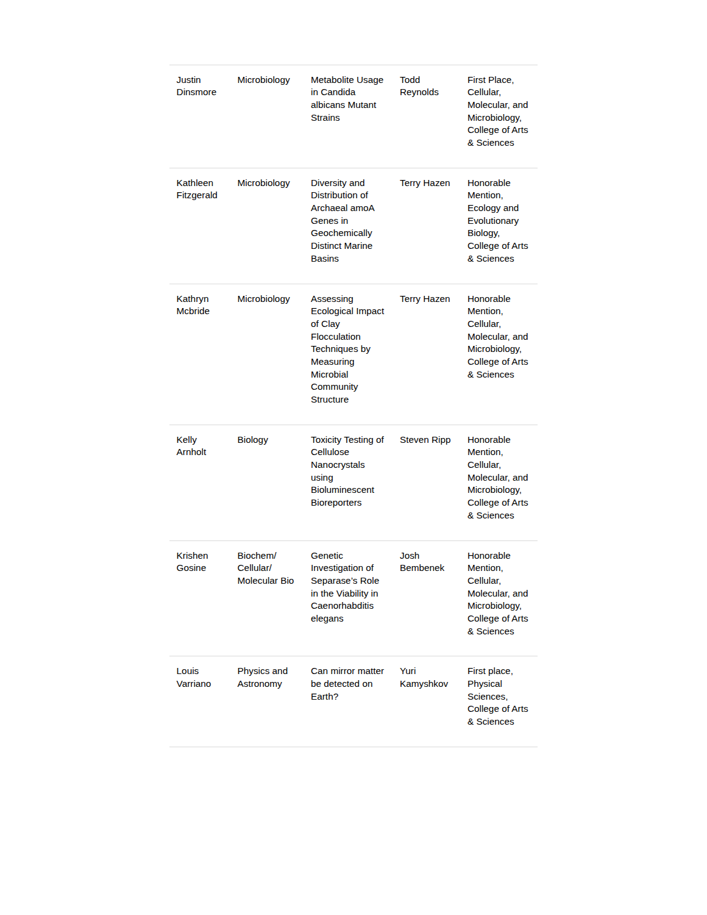| Justin Dinsmore | Microbiology | Metabolite Usage in Candida albicans Mutant Strains | Todd Reynolds | First Place, Cellular, Molecular, and Microbiology, College of Arts & Sciences |
| Kathleen Fitzgerald | Microbiology | Diversity and Distribution of Archaeal amoA Genes in Geochemically Distinct Marine Basins | Terry Hazen | Honorable Mention, Ecology and Evolutionary Biology, College of Arts & Sciences |
| Kathryn Mcbride | Microbiology | Assessing Ecological Impact of Clay Flocculation Techniques by Measuring Microbial Community Structure | Terry Hazen | Honorable Mention, Cellular, Molecular, and Microbiology, College of Arts & Sciences |
| Kelly Arnholt | Biology | Toxicity Testing of Cellulose Nanocrystals using Bioluminescent Bioreporters | Steven Ripp | Honorable Mention, Cellular, Molecular, and Microbiology, College of Arts & Sciences |
| Krishen Gosine | Biochem/ Cellular/ Molecular Bio | Genetic Investigation of Separase’s Role in the Viability in Caenorhabditis elegans | Josh Bembenek | Honorable Mention, Cellular, Molecular, and Microbiology, College of Arts & Sciences |
| Louis Varriano | Physics and Astronomy | Can mirror matter be detected on Earth? | Yuri Kamyshkov | First place, Physical Sciences, College of Arts & Sciences |